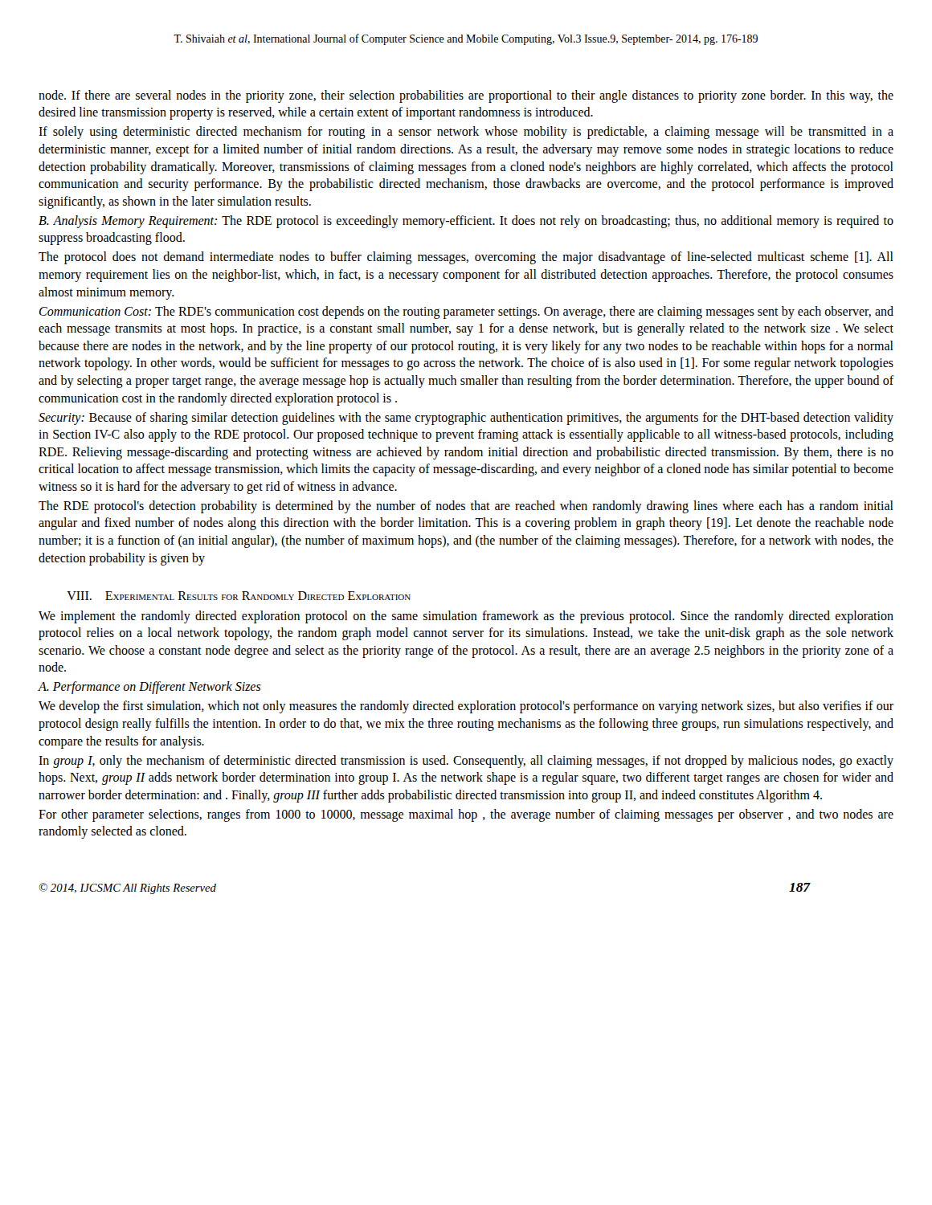T. Shivaiah et al, International Journal of Computer Science and Mobile Computing, Vol.3 Issue.9, September- 2014, pg. 176-189
node. If there are several nodes in the priority zone, their selection probabilities are proportional to their angle distances to priority zone border. In this way, the desired line transmission property is reserved, while a certain extent of important randomness is introduced.
If solely using deterministic directed mechanism for routing in a sensor network whose mobility is predictable, a claiming message will be transmitted in a deterministic manner, except for a limited number of initial random directions. As a result, the adversary may remove some nodes in strategic locations to reduce detection probability dramatically. Moreover, transmissions of claiming messages from a cloned node's neighbors are highly correlated, which affects the protocol communication and security performance. By the probabilistic directed mechanism, those drawbacks are overcome, and the protocol performance is improved significantly, as shown in the later simulation results.
B. Analysis Memory Requirement: The RDE protocol is exceedingly memory-efficient. It does not rely on broadcasting; thus, no additional memory is required to suppress broadcasting flood.
The protocol does not demand intermediate nodes to buffer claiming messages, overcoming the major disadvantage of line-selected multicast scheme [1]. All memory requirement lies on the neighbor-list, which, in fact, is a necessary component for all distributed detection approaches. Therefore, the protocol consumes almost minimum memory.
Communication Cost: The RDE's communication cost depends on the routing parameter settings. On average, there are claiming messages sent by each observer, and each message transmits at most hops. In practice, is a constant small number, say 1 for a dense network, but is generally related to the network size . We select because there are nodes in the network, and by the line property of our protocol routing, it is very likely for any two nodes to be reachable within hops for a normal network topology. In other words, would be sufficient for messages to go across the network. The choice of is also used in [1]. For some regular network topologies and by selecting a proper target range, the average message hop is actually much smaller than resulting from the border determination. Therefore, the upper bound of communication cost in the randomly directed exploration protocol is .
Security: Because of sharing similar detection guidelines with the same cryptographic authentication primitives, the arguments for the DHT-based detection validity in Section IV-C also apply to the RDE protocol. Our proposed technique to prevent framing attack is essentially applicable to all witness-based protocols, including RDE. Relieving message-discarding and protecting witness are achieved by random initial direction and probabilistic directed transmission. By them, there is no critical location to affect message transmission, which limits the capacity of message-discarding, and every neighbor of a cloned node has similar potential to become witness so it is hard for the adversary to get rid of witness in advance.
The RDE protocol's detection probability is determined by the number of nodes that are reached when randomly drawing lines where each has a random initial angular and fixed number of nodes along this direction with the border limitation. This is a covering problem in graph theory [19]. Let denote the reachable node number; it is a function of (an initial angular), (the number of maximum hops), and (the number of the claiming messages). Therefore, for a network with nodes, the detection probability is given by
VIII. Experimental Results for Randomly Directed Exploration
We implement the randomly directed exploration protocol on the same simulation framework as the previous protocol. Since the randomly directed exploration protocol relies on a local network topology, the random graph model cannot server for its simulations. Instead, we take the unit-disk graph as the sole network scenario. We choose a constant node degree and select as the priority range of the protocol. As a result, there are an average 2.5 neighbors in the priority zone of a node.
A. Performance on Different Network Sizes
We develop the first simulation, which not only measures the randomly directed exploration protocol's performance on varying network sizes, but also verifies if our protocol design really fulfills the intention. In order to do that, we mix the three routing mechanisms as the following three groups, run simulations respectively, and compare the results for analysis.
In group I, only the mechanism of deterministic directed transmission is used. Consequently, all claiming messages, if not dropped by malicious nodes, go exactly hops. Next, group II adds network border determination into group I. As the network shape is a regular square, two different target ranges are chosen for wider and narrower border determination: and . Finally, group III further adds probabilistic directed transmission into group II, and indeed constitutes Algorithm 4.
For other parameter selections, ranges from 1000 to 10000, message maximal hop , the average number of claiming messages per observer , and two nodes are randomly selected as cloned.
© 2014, IJCSMC All Rights Reserved 187